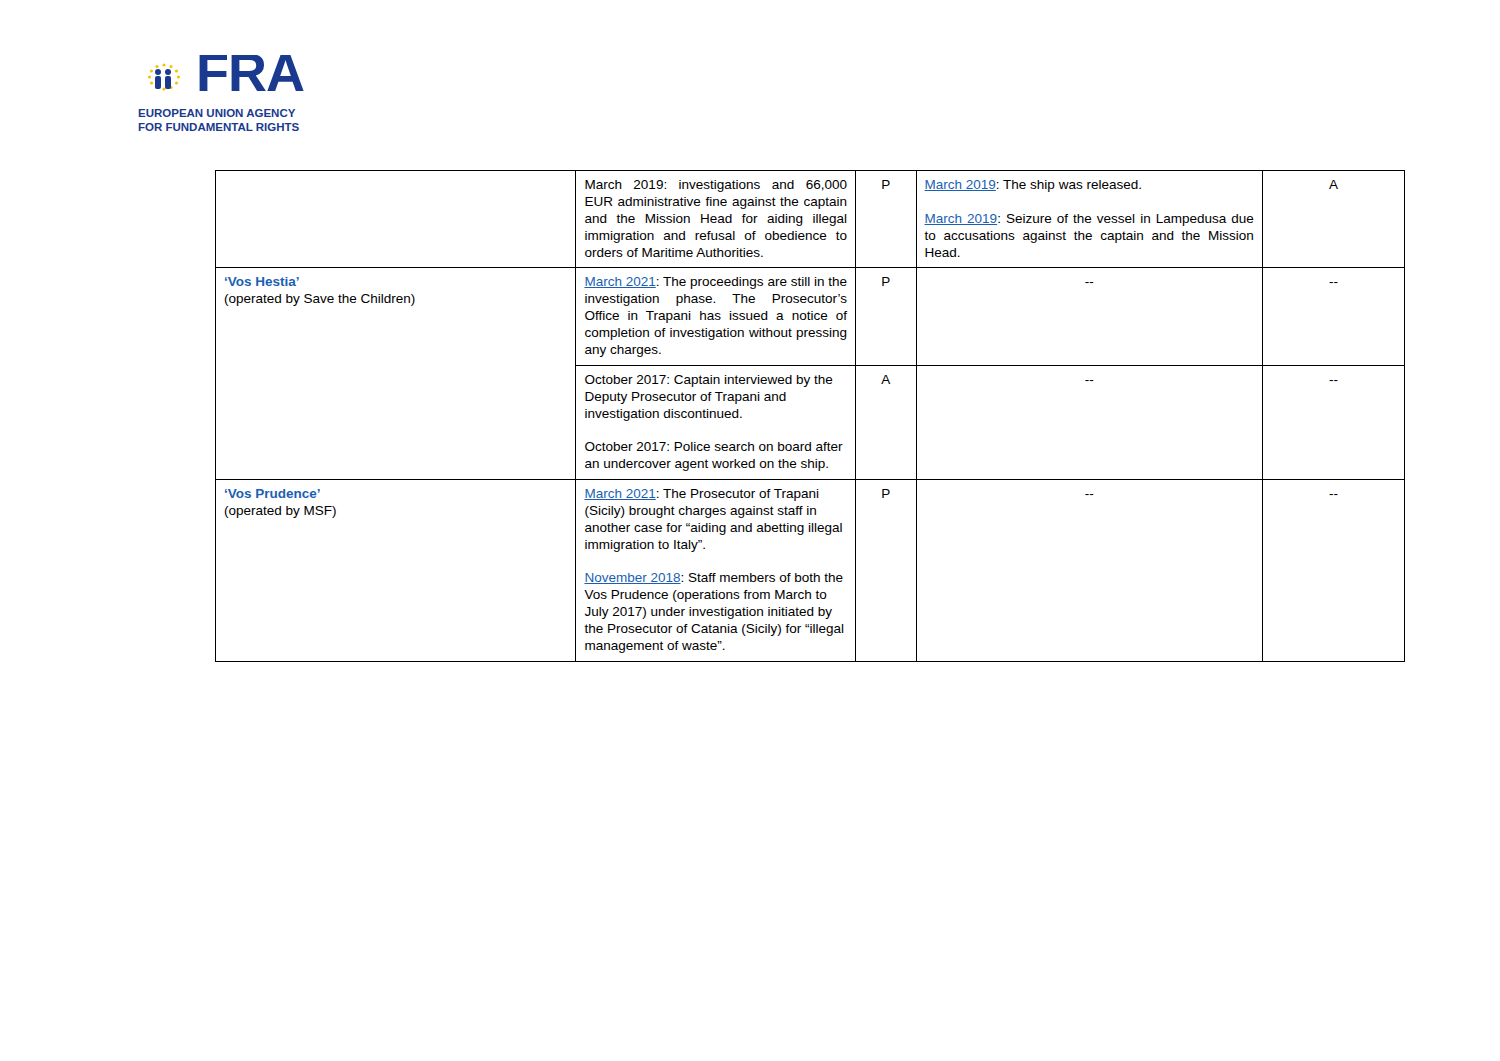FRA EUROPEAN UNION AGENCY FOR FUNDAMENTAL RIGHTS
| | March 2019: investigations and 66,000 EUR administrative fine against the captain and the Mission Head for aiding illegal immigration and refusal of obedience to orders of Maritime Authorities. | P | March 2019 : The ship was released. March 2019 : Seizure of the vessel in Lampedusa due to accusations against the captain and the Mission Head. | A |
| ‘Vos Hestia’ (operated by Save the Children) | March 2021 : The proceedings are still in the investigation phase. The Prosecutor’s Office in Trapani has issued a notice of completion of investigation without pressing any charges. | P | -- | -- |
| October 2017: Captain interviewed by the Deputy Prosecutor of Trapani and investigation discontinued. October 2017: Police search on board after an undercover agent worked on the ship. | A | -- | -- |
| ‘Vos Prudence’ (operated by MSF) | March 2021 : The Prosecutor of Trapani (Sicily) brought charges against staff in another case for “aiding and abetting illegal immigration to Italy”. November 2018 : Staff members of both the Vos Prudence (operations from March to July 2017) under investigation initiated by the Prosecutor of Catania (Sicily) for “illegal management of waste”. | P | -- | -- |